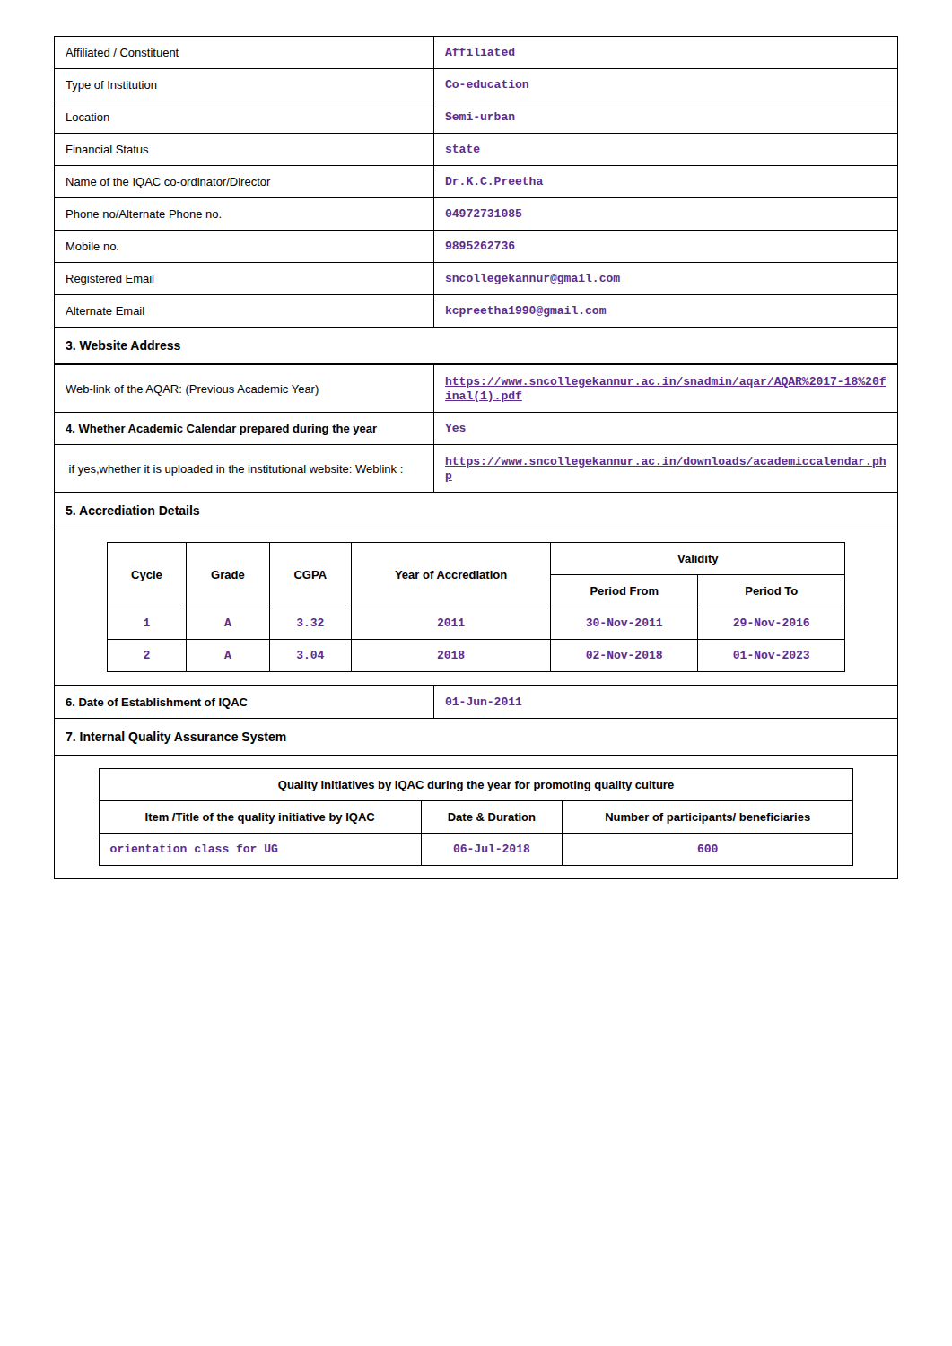| Affiliated / Constituent | Affiliated |
| Type of Institution | Co-education |
| Location | Semi-urban |
| Financial Status | state |
| Name of the IQAC co-ordinator/Director | Dr.K.C.Preetha |
| Phone no/Alternate Phone no. | 04972731085 |
| Mobile no. | 9895262736 |
| Registered Email | sncollegekannur@gmail.com |
| Alternate Email | kcpreetha1990@gmail.com |
3. Website Address
| Web-link of the AQAR: (Previous Academic Year) | https://www.sncollegekannur.ac.in/snadmin/aqar/AQAR%2017-18%20final(1).pdf |
| 4. Whether Academic Calendar prepared during the year | Yes |
| if yes,whether it is uploaded in the institutional website: Weblink : | https://www.sncollegekannur.ac.in/downloads/academiccalendar.php |
5. Accrediation Details
| Cycle | Grade | CGPA | Year of Accrediation | Validity |
| --- | --- | --- | --- | --- |
| Period From | Period To |
| 1 | A | 3.32 | 2011 | 30-Nov-2011 | 29-Nov-2016 |
| 2 | A | 3.04 | 2018 | 02-Nov-2018 | 01-Nov-2023 |
| 6. Date of Establishment of IQAC | 01-Jun-2011 |
7. Internal Quality Assurance System
| Quality initiatives by IQAC during the year for promoting quality culture |
| --- |
| Item /Title of the quality initiative by IQAC | Date & Duration | Number of participants/ beneficiaries |
| orientation class for UG | 06-Jul-2018 | 600 |